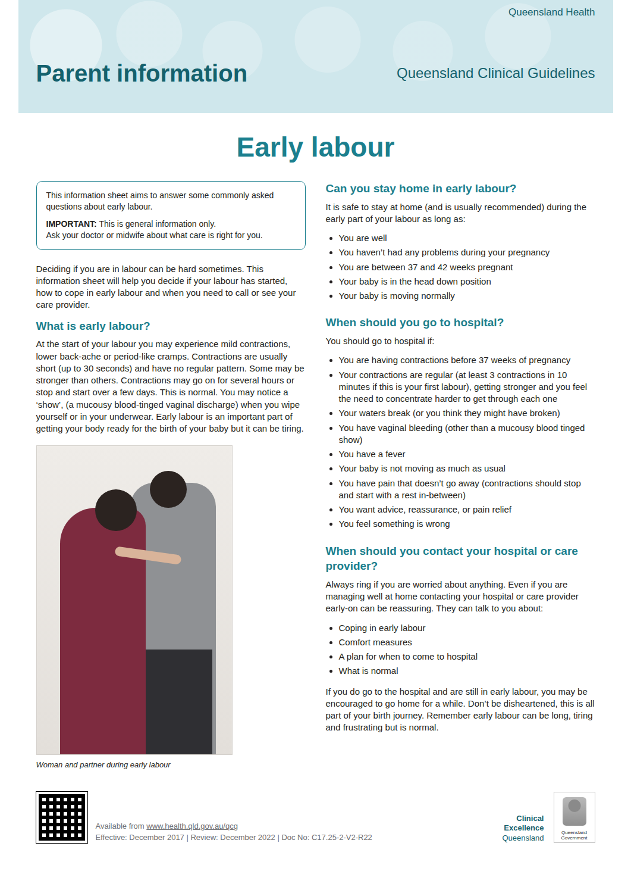Queensland Health
Parent information
Queensland Clinical Guidelines
Early labour
This information sheet aims to answer some commonly asked questions about early labour.
IMPORTANT: This is general information only.
Ask your doctor or midwife about what care is right for you.
Deciding if you are in labour can be hard sometimes. This information sheet will help you decide if your labour has started, how to cope in early labour and when you need to call or see your care provider.
What is early labour?
At the start of your labour you may experience mild contractions, lower back-ache or period-like cramps. Contractions are usually short (up to 30 seconds) and have no regular pattern. Some may be stronger than others. Contractions may go on for several hours or stop and start over a few days. This is normal. You may notice a ‘show’, (a mucousy blood-tinged vaginal discharge) when you wipe yourself or in your underwear. Early labour is an important part of getting your body ready for the birth of your baby but it can be tiring.
Woman and partner during early labour
Can you stay home in early labour?
It is safe to stay at home (and is usually recommended) during the early part of your labour as long as:
You are well
You haven’t had any problems during your pregnancy
You are between 37 and 42 weeks pregnant
Your baby is in the head down position
Your baby is moving normally
When should you go to hospital?
You should go to hospital if:
You are having contractions before 37 weeks of pregnancy
Your contractions are regular (at least 3 contractions in 10 minutes if this is your first labour), getting stronger and you feel the need to concentrate harder to get through each one
Your waters break (or you think they might have broken)
You have vaginal bleeding (other than a mucousy blood tinged show)
You have a fever
Your baby is not moving as much as usual
You have pain that doesn’t go away (contractions should stop and start with a rest in-between)
You want advice, reassurance, or pain relief
You feel something is wrong
When should you contact your hospital or care provider?
Always ring if you are worried about anything. Even if you are managing well at home contacting your hospital or care provider early-on can be reassuring. They can talk to you about:
Coping in early labour
Comfort measures
A plan for when to come to hospital
What is normal
If you do go to the hospital and are still in early labour, you may be encouraged to go home for a while. Don’t be disheartened, this is all part of your birth journey. Remember early labour can be long, tiring and frustrating but is normal.
Available from www.health.qld.gov.au/qcg
Effective: December 2017 | Review: December 2022 | Doc No: C17.25-2-V2-R22
Clinical Excellence Queensland